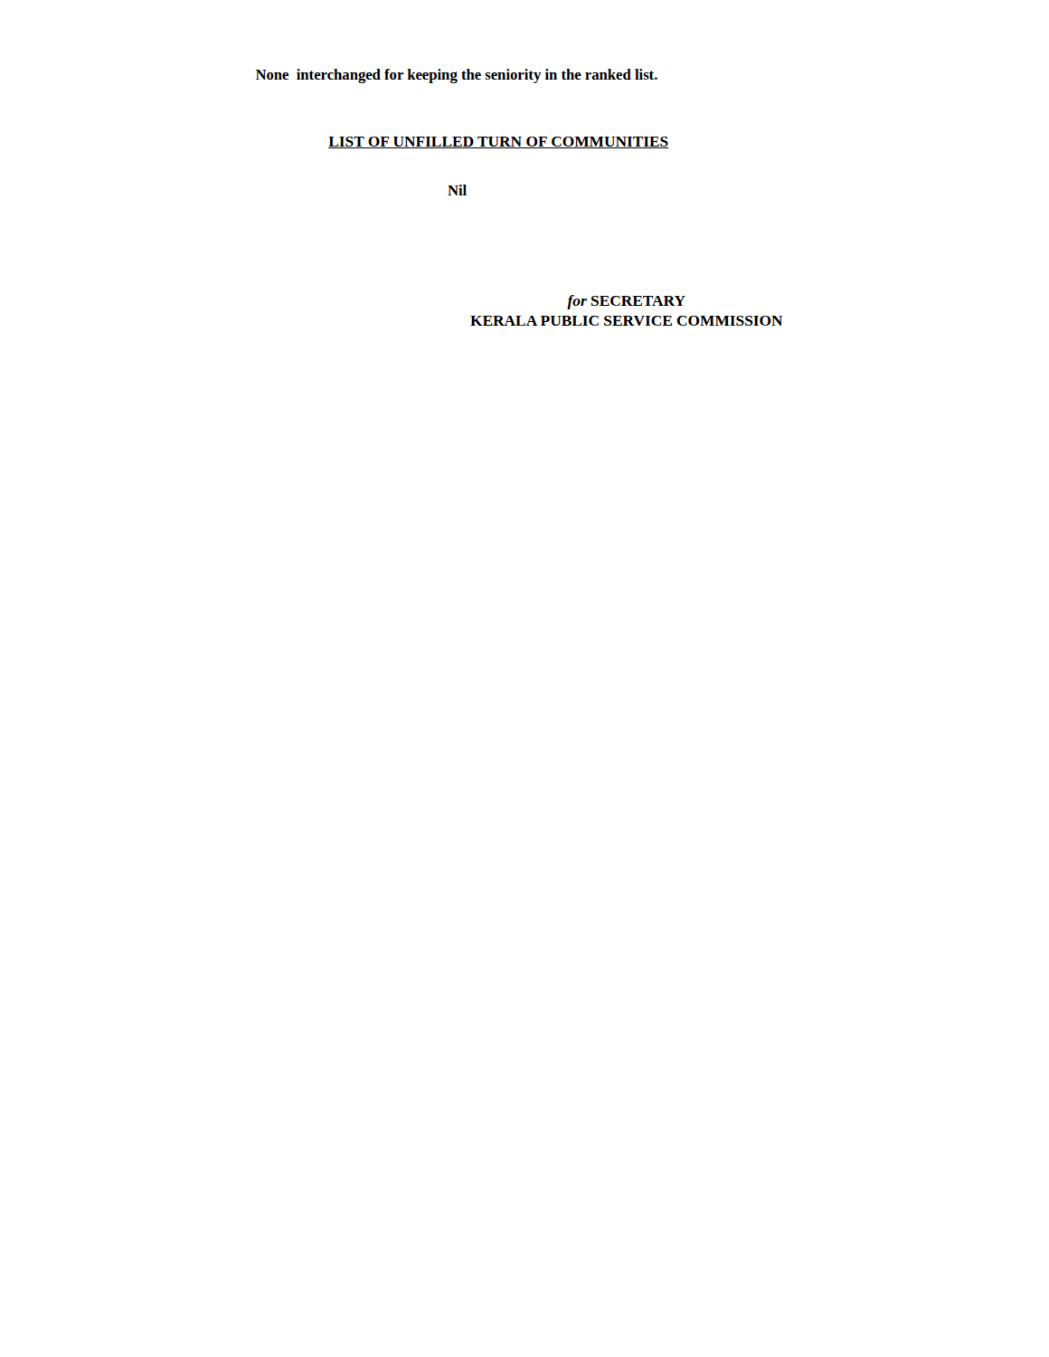None interchanged for keeping the seniority in the ranked list.
LIST OF UNFILLED TURN OF COMMUNITIES
Nil
for SECRETARY
KERALA PUBLIC SERVICE COMMISSION